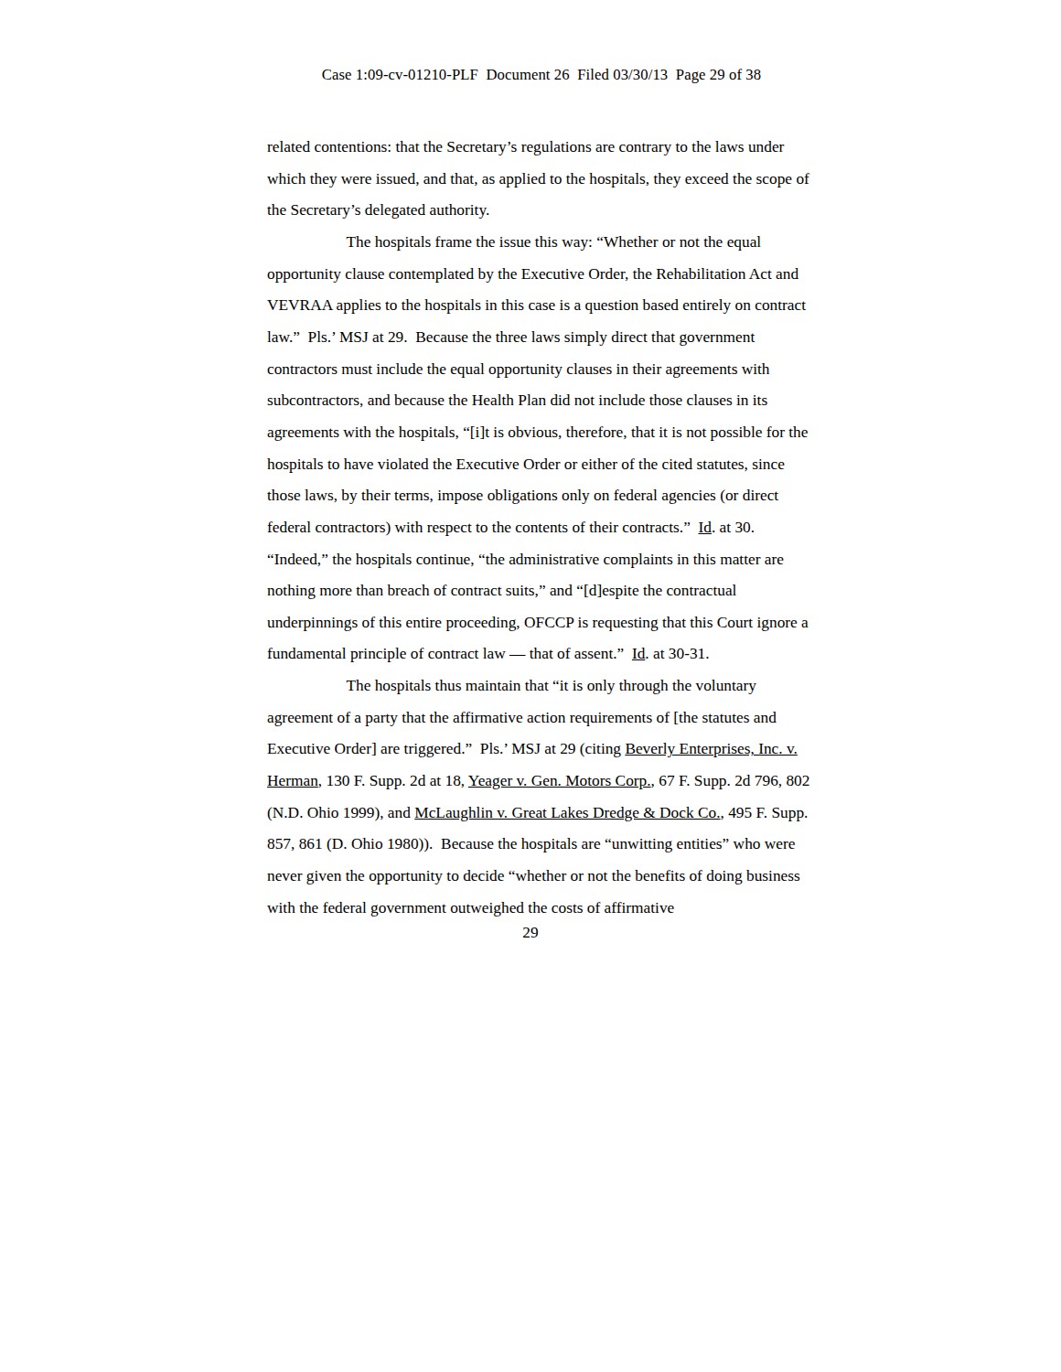Case 1:09-cv-01210-PLF Document 26 Filed 03/30/13 Page 29 of 38
related contentions: that the Secretary’s regulations are contrary to the laws under which they were issued, and that, as applied to the hospitals, they exceed the scope of the Secretary’s delegated authority.
The hospitals frame the issue this way: “Whether or not the equal opportunity clause contemplated by the Executive Order, the Rehabilitation Act and VEVRAA applies to the hospitals in this case is a question based entirely on contract law.” Pls.’ MSJ at 29. Because the three laws simply direct that government contractors must include the equal opportunity clauses in their agreements with subcontractors, and because the Health Plan did not include those clauses in its agreements with the hospitals, “[i]t is obvious, therefore, that it is not possible for the hospitals to have violated the Executive Order or either of the cited statutes, since those laws, by their terms, impose obligations only on federal agencies (or direct federal contractors) with respect to the contents of their contracts.” Id. at 30. “Indeed,” the hospitals continue, “the administrative complaints in this matter are nothing more than breach of contract suits,” and “[d]espite the contractual underpinnings of this entire proceeding, OFCCP is requesting that this Court ignore a fundamental principle of contract law — that of assent.” Id. at 30-31.
The hospitals thus maintain that “it is only through the voluntary agreement of a party that the affirmative action requirements of [the statutes and Executive Order] are triggered.” Pls.’ MSJ at 29 (citing Beverly Enterprises, Inc. v. Herman, 130 F. Supp. 2d at 18, Yeager v. Gen. Motors Corp., 67 F. Supp. 2d 796, 802 (N.D. Ohio 1999), and McLaughlin v. Great Lakes Dredge & Dock Co., 495 F. Supp. 857, 861 (D. Ohio 1980)). Because the hospitals are “unwitting entities” who were never given the opportunity to decide “whether or not the benefits of doing business with the federal government outweighed the costs of affirmative
29